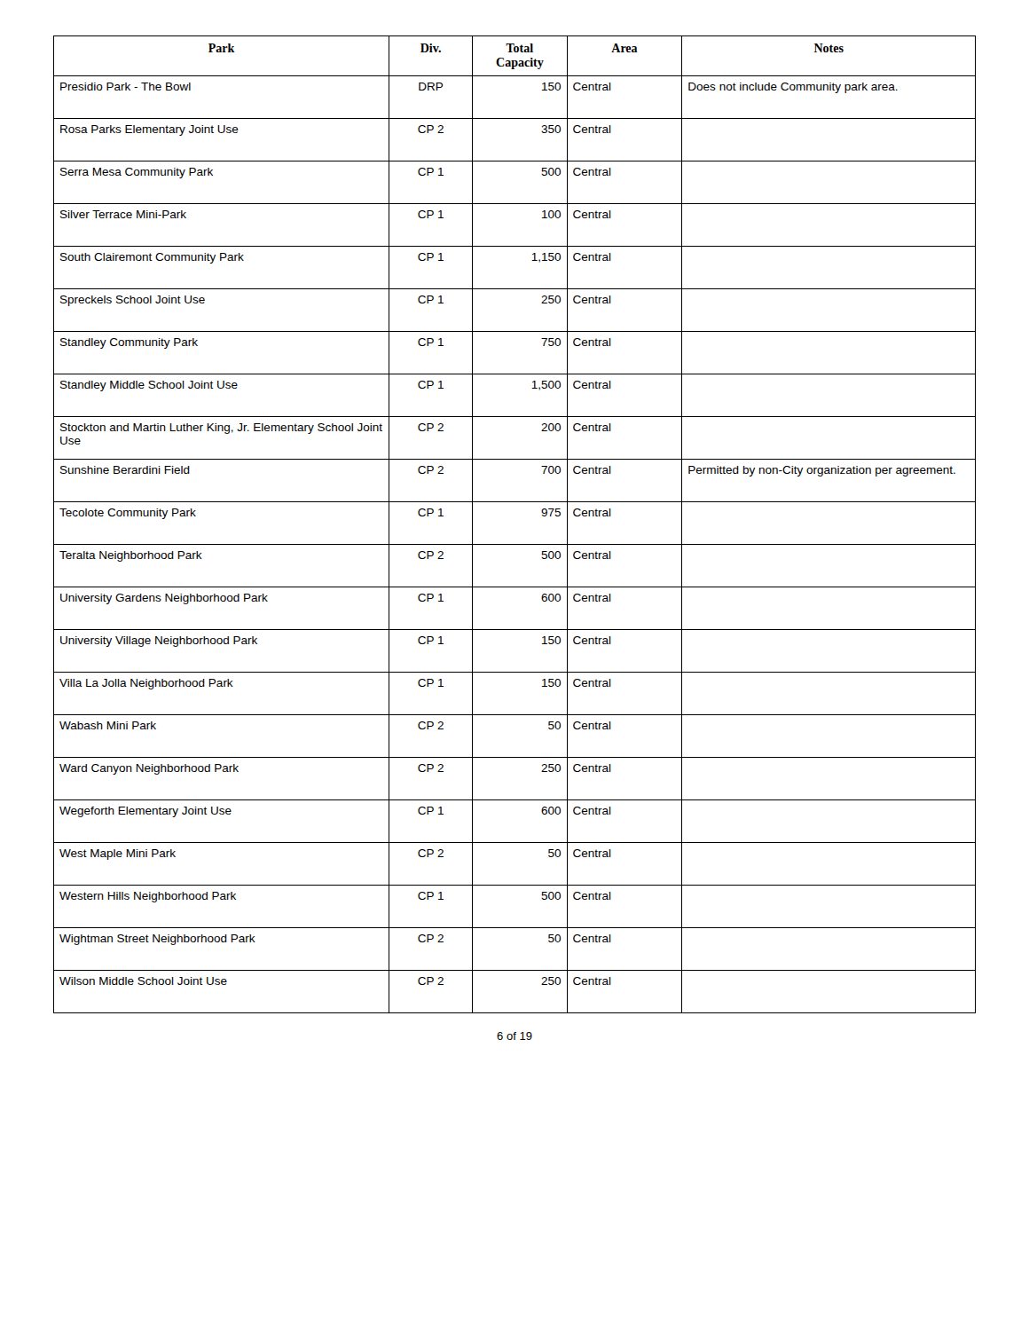| Park | Div. | Total Capacity | Area | Notes |
| --- | --- | --- | --- | --- |
| Presidio Park - The Bowl | DRP | 150 | Central | Does not include Community park area. |
| Rosa Parks Elementary Joint Use | CP 2 | 350 | Central | |
| Serra Mesa Community Park | CP 1 | 500 | Central | |
| Silver Terrace Mini-Park | CP 1 | 100 | Central | |
| South Clairemont Community Park | CP 1 | 1,150 | Central | |
| Spreckels School Joint Use | CP 1 | 250 | Central | |
| Standley Community Park | CP 1 | 750 | Central | |
| Standley Middle School Joint Use | CP 1 | 1,500 | Central | |
| Stockton and Martin Luther King, Jr. Elementary School Joint Use | CP 2 | 200 | Central | |
| Sunshine Berardini Field | CP 2 | 700 | Central | Permitted by non-City organization per agreement. |
| Tecolote Community Park | CP 1 | 975 | Central | |
| Teralta Neighborhood Park | CP 2 | 500 | Central | |
| University Gardens Neighborhood Park | CP 1 | 600 | Central | |
| University Village Neighborhood Park | CP 1 | 150 | Central | |
| Villa La Jolla Neighborhood Park | CP 1 | 150 | Central | |
| Wabash Mini Park | CP 2 | 50 | Central | |
| Ward Canyon Neighborhood Park | CP 2 | 250 | Central | |
| Wegeforth Elementary Joint Use | CP 1 | 600 | Central | |
| West Maple Mini Park | CP 2 | 50 | Central | |
| Western Hills Neighborhood Park | CP 1 | 500 | Central | |
| Wightman Street Neighborhood Park | CP 2 | 50 | Central | |
| Wilson Middle School Joint Use | CP 2 | 250 | Central | |
6 of 19